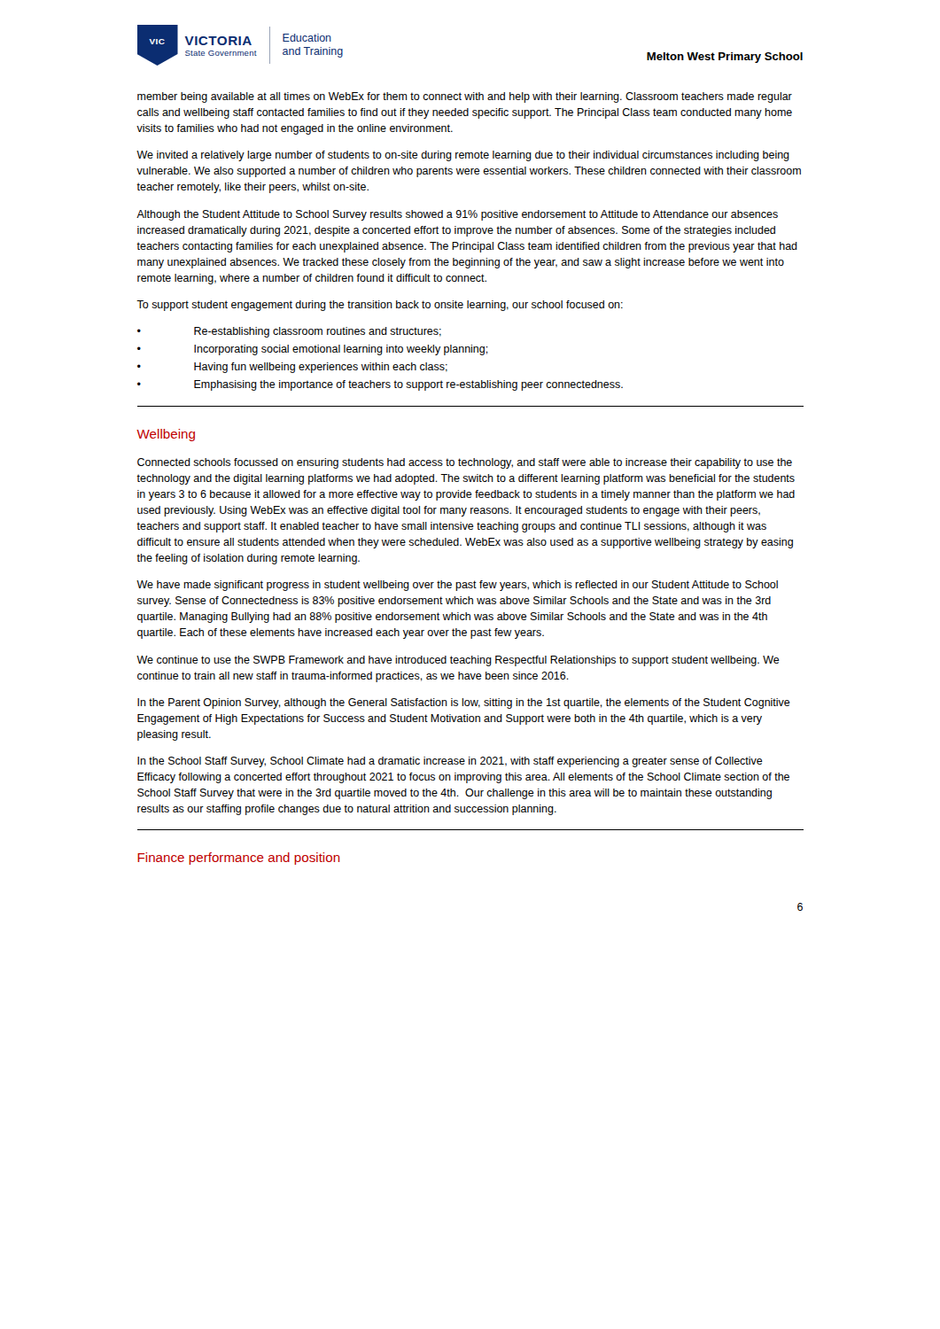VIC
VICTORIA State Government
Education
and Training
Melton West Primary School
member being available at all times on WebEx for them to connect with and help with their learning. Classroom teachers made regular calls and wellbeing staff contacted families to find out if they needed specific support. The Principal Class team conducted many home visits to families who had not engaged in the online environment.
We invited a relatively large number of students to on-site during remote learning due to their individual circumstances including being vulnerable. We also supported a number of children who parents were essential workers. These children connected with their classroom teacher remotely, like their peers, whilst on-site.
Although the Student Attitude to School Survey results showed a 91% positive endorsement to Attitude to Attendance our absences increased dramatically during 2021, despite a concerted effort to improve the number of absences. Some of the strategies included teachers contacting families for each unexplained absence. The Principal Class team identified children from the previous year that had many unexplained absences. We tracked these closely from the beginning of the year, and saw a slight increase before we went into remote learning, where a number of children found it difficult to connect.
To support student engagement during the transition back to onsite learning, our school focused on:
•Re-establishing classroom routines and structures;
•Incorporating social emotional learning into weekly planning;
•Having fun wellbeing experiences within each class;
•Emphasising the importance of teachers to support re-establishing peer connectedness.
Wellbeing
Connected schools focussed on ensuring students had access to technology, and staff were able to increase their capability to use the technology and the digital learning platforms we had adopted. The switch to a different learning platform was beneficial for the students in years 3 to 6 because it allowed for a more effective way to provide feedback to students in a timely manner than the platform we had used previously. Using WebEx was an effective digital tool for many reasons. It encouraged students to engage with their peers, teachers and support staff. It enabled teacher to have small intensive teaching groups and continue TLI sessions, although it was difficult to ensure all students attended when they were scheduled. WebEx was also used as a supportive wellbeing strategy by easing the feeling of isolation during remote learning.
We have made significant progress in student wellbeing over the past few years, which is reflected in our Student Attitude to School survey. Sense of Connectedness is 83% positive endorsement which was above Similar Schools and the State and was in the 3rd quartile. Managing Bullying had an 88% positive endorsement which was above Similar Schools and the State and was in the 4th quartile. Each of these elements have increased each year over the past few years.
We continue to use the SWPB Framework and have introduced teaching Respectful Relationships to support student wellbeing. We continue to train all new staff in trauma-informed practices, as we have been since 2016.
In the Parent Opinion Survey, although the General Satisfaction is low, sitting in the 1st quartile, the elements of the Student Cognitive Engagement of High Expectations for Success and Student Motivation and Support were both in the 4th quartile, which is a very pleasing result.
In the School Staff Survey, School Climate had a dramatic increase in 2021, with staff experiencing a greater sense of Collective Efficacy following a concerted effort throughout 2021 to focus on improving this area. All elements of the School Climate section of the School Staff Survey that were in the 3rd quartile moved to the 4th. Our challenge in this area will be to maintain these outstanding results as our staffing profile changes due to natural attrition and succession planning.
Finance performance and position
6